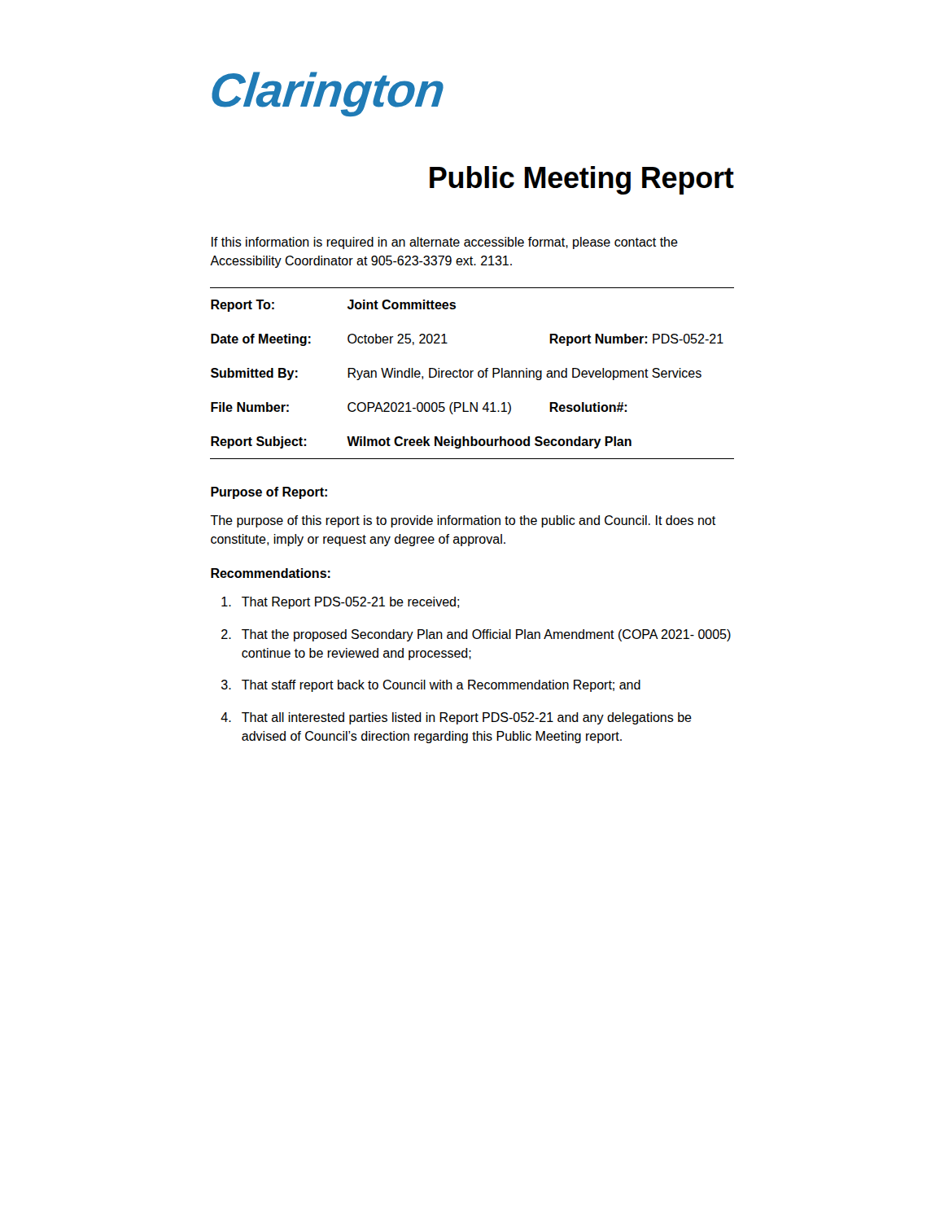Clarington
Public Meeting Report
If this information is required in an alternate accessible format, please contact the Accessibility Coordinator at 905-623-3379 ext. 2131.
| Report To: | Joint Committees |
| Date of Meeting: | October 25, 2021 | | Report Number: PDS-052-21 |
| Submitted By: | Ryan Windle, Director of Planning and Development Services |
| File Number: | COPA2021-0005 (PLN 41.1) | | Resolution#: |
| Report Subject: | Wilmot Creek Neighbourhood Secondary Plan |
Purpose of Report:
The purpose of this report is to provide information to the public and Council. It does not constitute, imply or request any degree of approval.
Recommendations:
That Report PDS-052-21 be received;
That the proposed Secondary Plan and Official Plan Amendment (COPA 2021- 0005) continue to be reviewed and processed;
That staff report back to Council with a Recommendation Report; and
That all interested parties listed in Report PDS-052-21 and any delegations be advised of Council’s direction regarding this Public Meeting report.